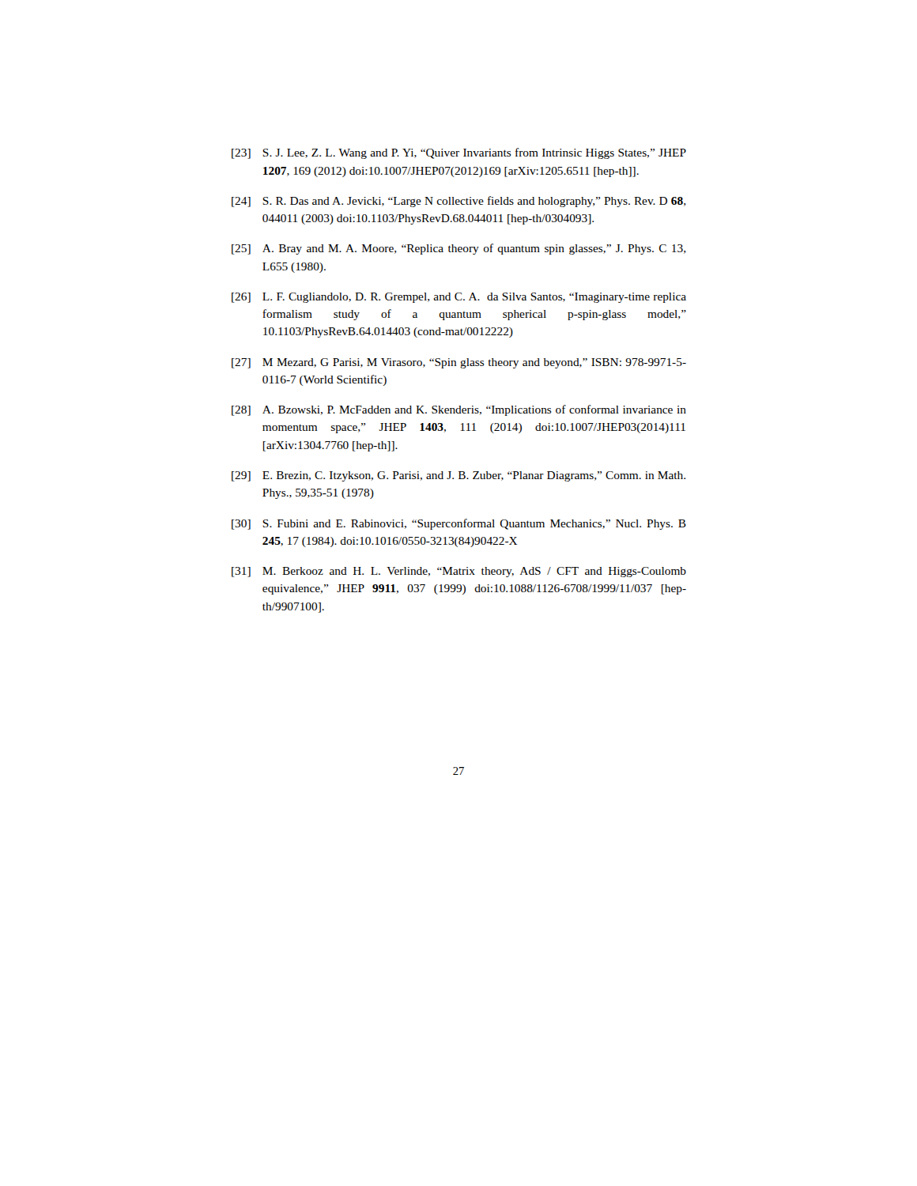[23] S. J. Lee, Z. L. Wang and P. Yi, “Quiver Invariants from Intrinsic Higgs States,” JHEP 1207, 169 (2012) doi:10.1007/JHEP07(2012)169 [arXiv:1205.6511 [hep-th]].
[24] S. R. Das and A. Jevicki, “Large N collective fields and holography,” Phys. Rev. D 68, 044011 (2003) doi:10.1103/PhysRevD.68.044011 [hep-th/0304093].
[25] A. Bray and M. A. Moore, “Replica theory of quantum spin glasses,” J. Phys. C 13, L655 (1980).
[26] L. F. Cugliandolo, D. R. Grempel, and C. A. da Silva Santos, “Imaginary-time replica formalism study of a quantum spherical p-spin-glass model,” 10.1103/PhysRevB.64.014403 (cond-mat/0012222)
[27] M Mezard, G Parisi, M Virasoro, “Spin glass theory and beyond,” ISBN: 978-9971-5-0116-7 (World Scientific)
[28] A. Bzowski, P. McFadden and K. Skenderis, “Implications of conformal invariance in momentum space,” JHEP 1403, 111 (2014) doi:10.1007/JHEP03(2014)111 [arXiv:1304.7760 [hep-th]].
[29] E. Brezin, C. Itzykson, G. Parisi, and J. B. Zuber, “Planar Diagrams,” Comm. in Math. Phys., 59,35-51 (1978)
[30] S. Fubini and E. Rabinovici, “Superconformal Quantum Mechanics,” Nucl. Phys. B 245, 17 (1984). doi:10.1016/0550-3213(84)90422-X
[31] M. Berkooz and H. L. Verlinde, “Matrix theory, AdS / CFT and Higgs-Coulomb equivalence,” JHEP 9911, 037 (1999) doi:10.1088/1126-6708/1999/11/037 [hep-th/9907100].
27